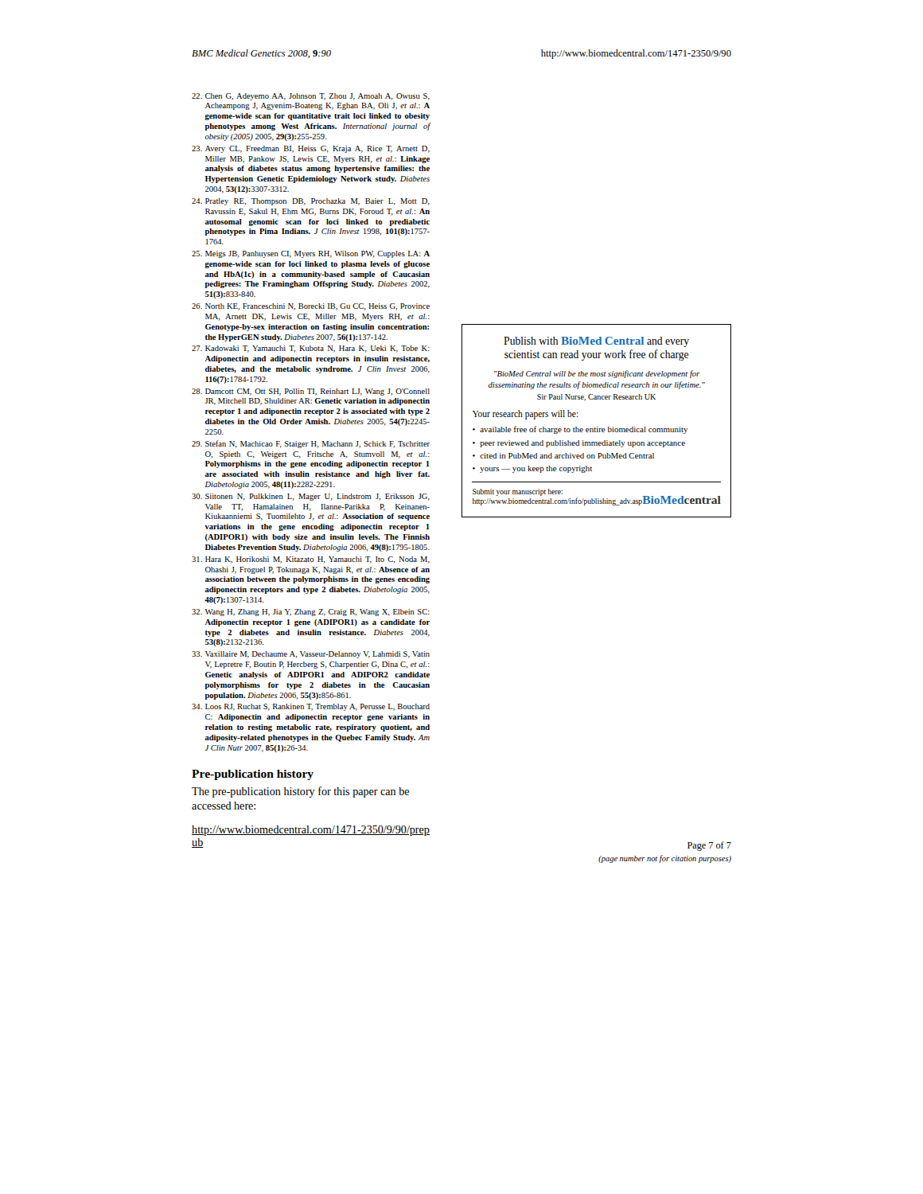BMC Medical Genetics 2008, 9:90
http://www.biomedcentral.com/1471-2350/9/90
22. Chen G, Adeyemo AA, Johnson T, Zhou J, Amoah A, Owusu S, Acheampong J, Agyenim-Boateng K, Eghan BA, Oli J, et al.: A genome-wide scan for quantitative trait loci linked to obesity phenotypes among West Africans. International journal of obesity (2005) 2005, 29(3): 255-259.
23. Avery CL, Freedman BI, Heiss G, Kraja A, Rice T, Arnett D, Miller MB, Pankow JS, Lewis CE, Myers RH, et al.: Linkage analysis of diabetes status among hypertensive families: the Hypertension Genetic Epidemiology Network study. Diabetes 2004, 53(12): 3307-3312.
24. Pratley RE, Thompson DB, Prochazka M, Baier L, Mott D, Ravussin E, Sakul H, Ehm MG, Burns DK, Foroud T, et al.: An autosomal genomic scan for loci linked to prediabetic phenotypes in Pima Indians. J Clin Invest 1998, 101(8): 1757-1764.
25. Meigs JB, Panhuysen CI, Myers RH, Wilson PW, Cupples LA: A genome-wide scan for loci linked to plasma levels of glucose and HbA(1c) in a community-based sample of Caucasian pedigrees: The Framingham Offspring Study. Diabetes 2002, 51(3): 833-840.
26. North KE, Franceschini N, Borecki IB, Gu CC, Heiss G, Province MA, Arnett DK, Lewis CE, Miller MB, Myers RH, et al.: Genotype-by-sex interaction on fasting insulin concentration: the HyperGEN study. Diabetes 2007, 56(1): 137-142.
27. Kadowaki T, Yamauchi T, Kubota N, Hara K, Ueki K, Tobe K: Adiponectin and adiponectin receptors in insulin resistance, diabetes, and the metabolic syndrome. J Clin Invest 2006, 116(7): 1784-1792.
28. Damcott CM, Ott SH, Pollin TI, Reinhart LJ, Wang J, O'Connell JR, Mitchell BD, Shuldiner AR: Genetic variation in adiponectin receptor 1 and adiponectin receptor 2 is associated with type 2 diabetes in the Old Order Amish. Diabetes 2005, 54(7): 2245-2250.
29. Stefan N, Machicao F, Staiger H, Machann J, Schick F, Tschritter O, Spieth C, Weigert C, Fritsche A, Stumvoll M, et al.: Polymorphisms in the gene encoding adiponectin receptor 1 are associated with insulin resistance and high liver fat. Diabetologia 2005, 48(11): 2282-2291.
30. Siitonen N, Pulkkinen L, Mager U, Lindstrom J, Eriksson JG, Valle TT, Hamalainen H, Ilanne-Parikka P, Keinanen-Kiukaanniemi S, Tuomilehto J, et al.: Association of sequence variations in the gene encoding adiponectin receptor 1 (ADIPOR1) with body size and insulin levels. The Finnish Diabetes Prevention Study. Diabetologia 2006, 49(8): 1795-1805.
31. Hara K, Horikoshi M, Kitazato H, Yamauchi T, Ito C, Noda M, Ohashi J, Froguel P, Tokunaga K, Nagai R, et al.: Absence of an association between the polymorphisms in the genes encoding adiponectin receptors and type 2 diabetes. Diabetologia 2005, 48(7): 1307-1314.
32. Wang H, Zhang H, Jia Y, Zhang Z, Craig R, Wang X, Elbein SC: Adiponectin receptor 1 gene (ADIPOR1) as a candidate for type 2 diabetes and insulin resistance. Diabetes 2004, 53(8): 2132-2136.
33. Vaxillaire M, Dechaume A, Vasseur-Delannoy V, Lahmidi S, Vatin V, Lepretre F, Boutin P, Hercberg S, Charpentier G, Dina C, et al.: Genetic analysis of ADIPOR1 and ADIPOR2 candidate polymorphisms for type 2 diabetes in the Caucasian population. Diabetes 2006, 55(3): 856-861.
34. Loos RJ, Ruchat S, Rankinen T, Tremblay A, Perusse L, Bouchard C: Adiponectin and adiponectin receptor gene variants in relation to resting metabolic rate, respiratory quotient, and adiposity-related phenotypes in the Quebec Family Study. Am J Clin Nutr 2007, 85(1): 26-34.
Pre-publication history
The pre-publication history for this paper can be accessed here:
http://www.biomedcentral.com/1471-2350/9/90/prepub
Publish with Bio Med Central and every
scientist can read your work free of charge
"BioMed Central will be the most significant development for disseminating the results of biomedical research in our lifetime."
Sir Paul Nurse, Cancer Research UK
Your research papers will be:
available free of charge to the entire biomedical community
peer reviewed and published immediately upon acceptance
cited in PubMed and archived on PubMed Central
yours — you keep the copyright
Submit your manuscript here:
http://www.biomedcentral.com/info/publishing_adv.asp
Bio Med central
Page 7 of 7
(page number not for citation purposes)